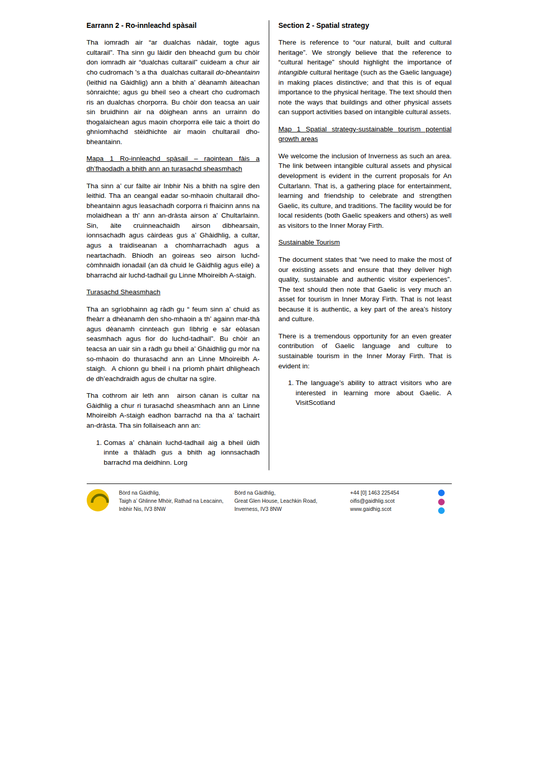| Earrann 2 - Ro-innleachd spàsail Tha iomradh air “ar dualchas nàdair, togte agus cultarail”. Tha sinn gu làidir den bheachd gum bu chòir don iomradh air “dualchas cultarail” cuideam a chur air cho cudromach 's a tha dualchas cultarail do-bheantainn (leithid na Gàidhlig) ann a bhith a’ dèanamh àiteachan sònraichte; agus gu bheil seo a cheart cho cudromach ris an dualchas chorporra. Bu chòir don teacsa an uair sin bruidhinn air na dòighean anns an urrainn do thogalaichean agus maoin chorporra eile taic a thoirt do ghnìomhachd stèidhichte air maoin chultarail dho-bheantainn. Mapa 1 Ro-innleachd spàsail – raointean fàis a dh’fhaodadh a bhith ann an turasachd sheasmhach Tha sinn a’ cur fàilte air Inbhir Nis a bhith na sgìre den leithid. Tha an ceangal eadar so-mhaoin chultarail dho-bheantainn agus leasachadh corporra ri fhaicinn anns na molaidhean a th' ann an-dràsta airson a' Chultarlainn. Sin, àite cruinneachaidh airson dibhearsain, ionnsachadh agus càirdeas gus a’ Ghàidhlig, a cultar, agus a traidiseanan a chomharrachadh agus a neartachadh. Bhiodh an goireas seo airson luchd-còmhnaidh ionadail (an dà chuid le Gàidhlig agus eile) a bharrachd air luchd-tadhail gu Linne Mhoireibh A-staigh. Turasachd Sheasmhach Tha an sgrìobhainn ag ràdh gu “ feum sinn a’ chuid as fheàrr a dhèanamh den sho-mhaoin a th’ againn mar-thà agus dèanamh cinnteach gun lìbhrig e sàr eòlasan seasmhach agus fìor do luchd-tadhail”. Bu chòir an teacsa an uair sin a ràdh gu bheil a’ Ghàidhlig gu mòr na so-mhaoin do thurasachd ann an Linne Mhoireibh A-staigh. A chionn gu bheil i na prìomh phàirt dhligheach de dh’eachdraidh agus de chultar na sgìre. Tha cothrom air leth ann airson cànan is cultar na Gàidhlig a chur ri turasachd sheasmhach ann an Linne Mhoireibh A-staigh eadhon barrachd na tha a’ tachairt an-dràsta. Tha sin follaiseach ann an: Comas a’ chànain luchd-tadhail aig a bheil ùidh innte a thàladh gus a bhith ag ionnsachadh barrachd ma deidhinn. Lorg | Section 2 - Spatial strategy There is reference to “our natural, built and cultural heritage”. We strongly believe that the reference to “cultural heritage” should highlight the importance of intangible cultural heritage (such as the Gaelic language) in making places distinctive; and that this is of equal importance to the physical heritage. The text should then note the ways that buildings and other physical assets can support activities based on intangible cultural assets. Map 1 Spatial strategy-sustainable tourism potential growth areas We welcome the inclusion of Inverness as such an area. The link between intangible cultural assets and physical development is evident in the current proposals for An Cultarlann. That is, a gathering place for entertainment, learning and friendship to celebrate and strengthen Gaelic, its culture, and traditions. The facility would be for local residents (both Gaelic speakers and others) as well as visitors to the Inner Moray Firth. Sustainable Tourism The document states that “we need to make the most of our existing assets and ensure that they deliver high quality, sustainable and authentic visitor experiences”. The text should then note that Gaelic is very much an asset for tourism in Inner Moray Firth. That is not least because it is authentic, a key part of the area’s history and culture. There is a tremendous opportunity for an even greater contribution of Gaelic language and culture to sustainable tourism in the Inner Moray Firth. That is evident in: The language’s ability to attract visitors who are interested in learning more about Gaelic. A VisitScotland |
Bòrd na Gàidhlig,
Taigh a’ Ghlinne Mhòir, Rathad na Leacainn,
Inbhir Nis, IV3 8NW
Bòrd na Gàidhlig,
Great Glen House, Leachkin Road,
Inverness, IV3 8NW
+44 [0] 1463 225454
oifis@gaidhlig.scot
www.gaidhig.scot